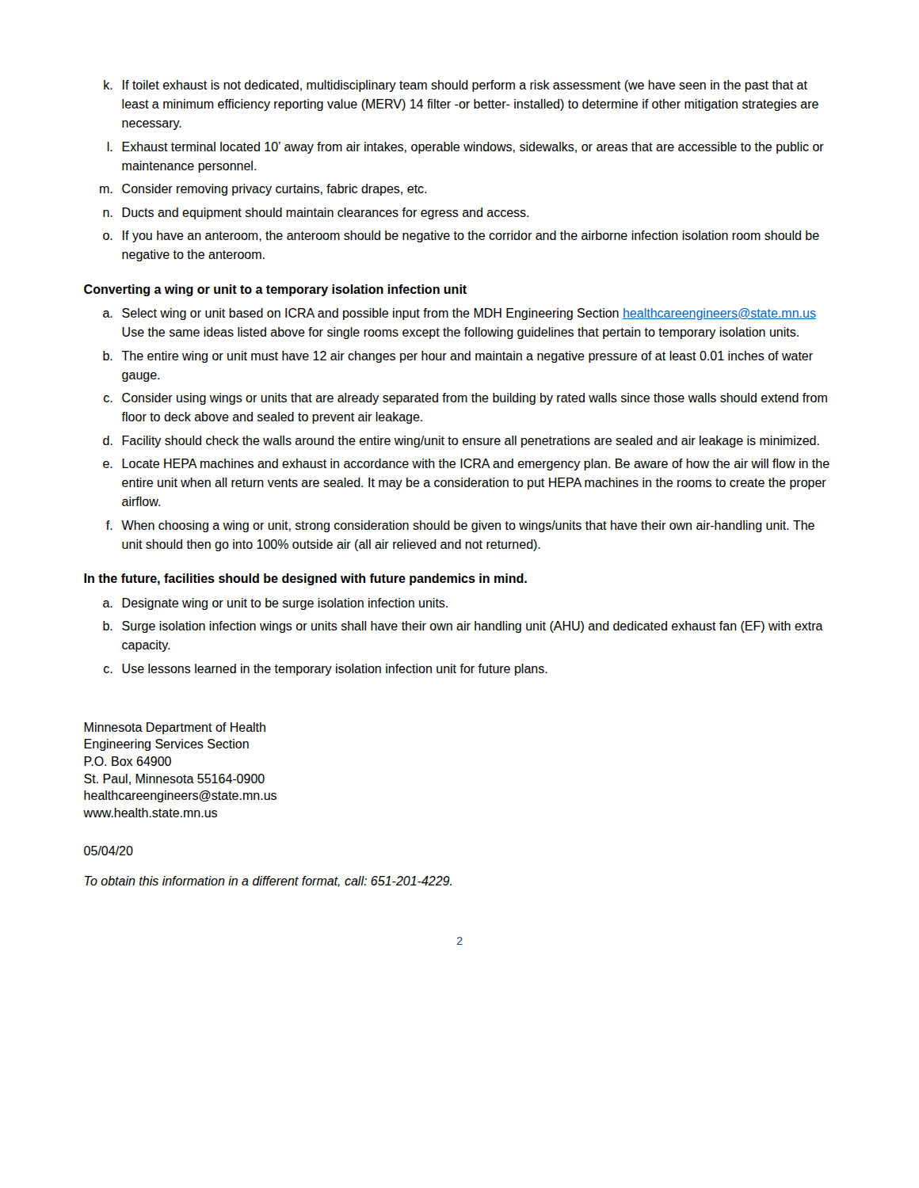If toilet exhaust is not dedicated, multidisciplinary team should perform a risk assessment (we have seen in the past that at least a minimum efficiency reporting value (MERV) 14 filter -or better- installed) to determine if other mitigation strategies are necessary.
Exhaust terminal located 10’ away from air intakes, operable windows, sidewalks, or areas that are accessible to the public or maintenance personnel.
Consider removing privacy curtains, fabric drapes, etc.
Ducts and equipment should maintain clearances for egress and access.
If you have an anteroom, the anteroom should be negative to the corridor and the airborne infection isolation room should be negative to the anteroom.
Converting a wing or unit to a temporary isolation infection unit
Select wing or unit based on ICRA and possible input from the MDH Engineering Section healthcareengineers@state.mn.us Use the same ideas listed above for single rooms except the following guidelines that pertain to temporary isolation units.
The entire wing or unit must have 12 air changes per hour and maintain a negative pressure of at least 0.01 inches of water gauge.
Consider using wings or units that are already separated from the building by rated walls since those walls should extend from floor to deck above and sealed to prevent air leakage.
Facility should check the walls around the entire wing/unit to ensure all penetrations are sealed and air leakage is minimized.
Locate HEPA machines and exhaust in accordance with the ICRA and emergency plan. Be aware of how the air will flow in the entire unit when all return vents are sealed. It may be a consideration to put HEPA machines in the rooms to create the proper airflow.
When choosing a wing or unit, strong consideration should be given to wings/units that have their own air-handling unit. The unit should then go into 100% outside air (all air relieved and not returned).
In the future, facilities should be designed with future pandemics in mind.
Designate wing or unit to be surge isolation infection units.
Surge isolation infection wings or units shall have their own air handling unit (AHU) and dedicated exhaust fan (EF) with extra capacity.
Use lessons learned in the temporary isolation infection unit for future plans.
Minnesota Department of Health
Engineering Services Section
P.O. Box 64900
St. Paul, Minnesota 55164-0900
healthcareengineers@state.mn.us
www.health.state.mn.us
05/04/20
To obtain this information in a different format, call: 651-201-4229.
2